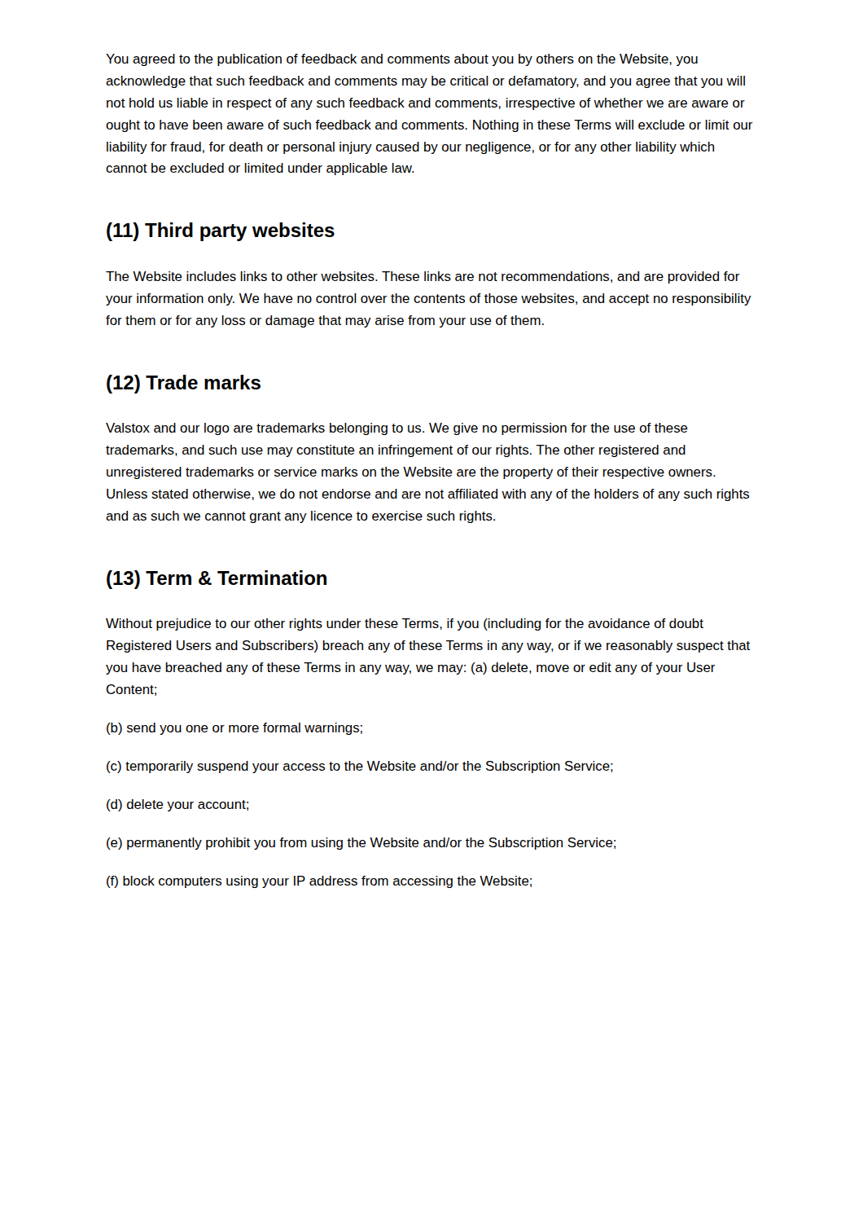You agreed to the publication of feedback and comments about you by others on the Website, you acknowledge that such feedback and comments may be critical or defamatory, and you agree that you will not hold us liable in respect of any such feedback and comments, irrespective of whether we are aware or ought to have been aware of such feedback and comments. Nothing in these Terms will exclude or limit our liability for fraud, for death or personal injury caused by our negligence, or for any other liability which cannot be excluded or limited under applicable law.
(11) Third party websites
The Website includes links to other websites. These links are not recommendations, and are provided for your information only. We have no control over the contents of those websites, and accept no responsibility for them or for any loss or damage that may arise from your use of them.
(12) Trade marks
Valstox and our logo are trademarks belonging to us. We give no permission for the use of these trademarks, and such use may constitute an infringement of our rights. The other registered and unregistered trademarks or service marks on the Website are the property of their respective owners. Unless stated otherwise, we do not endorse and are not affiliated with any of the holders of any such rights and as such we cannot grant any licence to exercise such rights.
(13) Term & Termination
Without prejudice to our other rights under these Terms, if you (including for the avoidance of doubt Registered Users and Subscribers) breach any of these Terms in any way, or if we reasonably suspect that you have breached any of these Terms in any way, we may: (a) delete, move or edit any of your User Content;
(b) send you one or more formal warnings;
(c) temporarily suspend your access to the Website and/or the Subscription Service;
(d) delete your account;
(e) permanently prohibit you from using the Website and/or the Subscription Service;
(f) block computers using your IP address from accessing the Website;